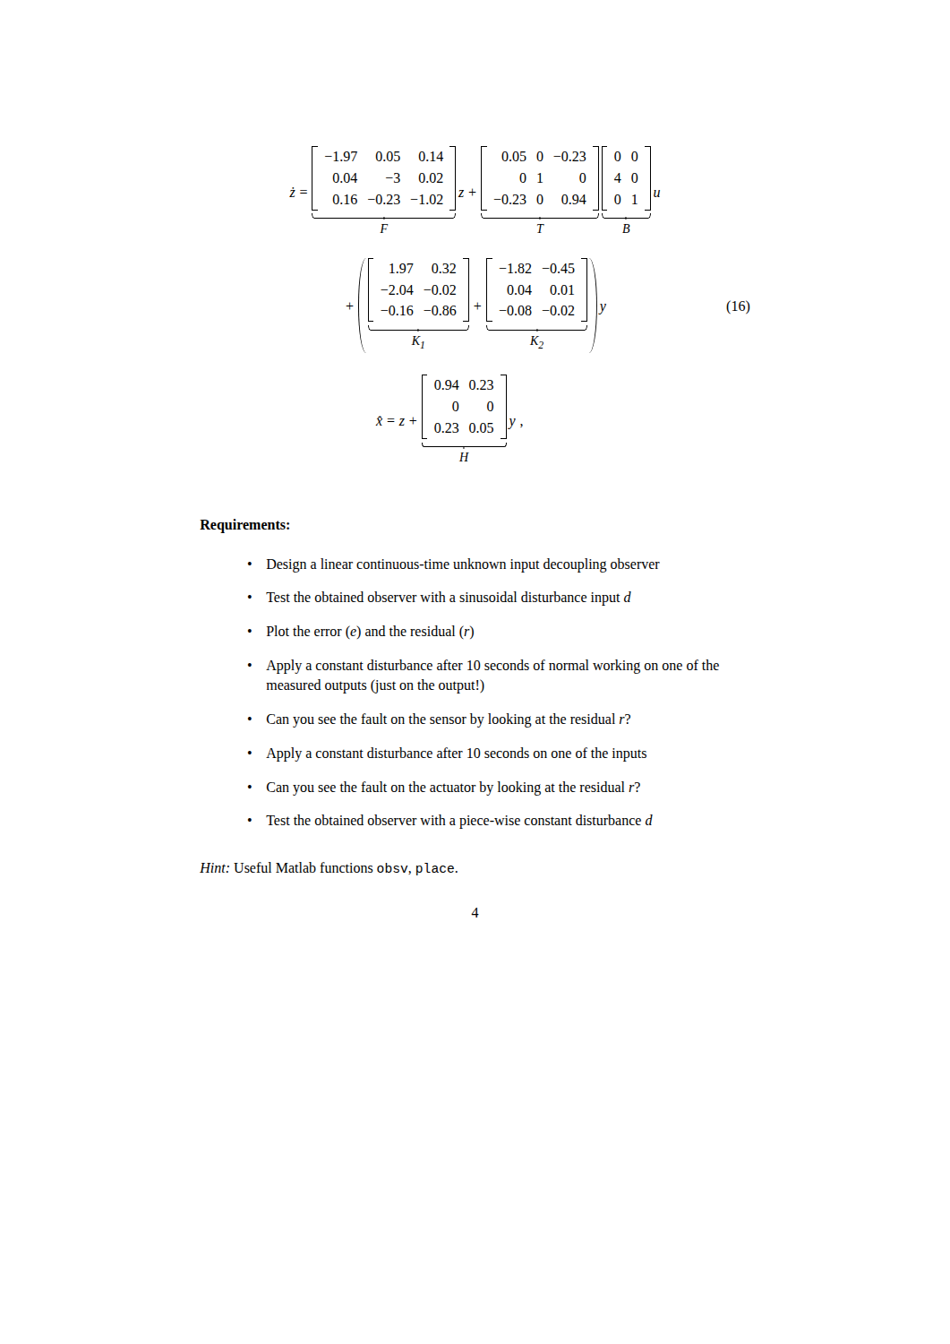(16)
ż =
| −1.97 | 0.05 | 0.14 |
| 0.04 | −3 | 0.02 |
| 0.16 | −0.23 | −1.02 |
F z +
| 0.05 | 0 | −0.23 |
| 0 | 1 | 0 |
| −0.23 | 0 | 0.94 |
T
| 0 | 0 |
| 4 | 0 |
| 0 | 1 |
B u
+
| 1.97 | 0.32 |
| −2.04 | −0.02 |
| −0.16 | −0.86 |
K1 +
| −1.82 | −0.45 |
| 0.04 | 0.01 |
| −0.08 | −0.02 |
K2 y
x̂ = z +
| 0.94 | 0.23 |
| 0 | 0 |
| 0.23 | 0.05 |
H y,
Requirements:
Design a linear continuous-time unknown input decoupling observer
Test the obtained observer with a sinusoidal disturbance input d
Plot the error (e) and the residual (r)
Apply a constant disturbance after 10 seconds of normal working on one of the measured outputs (just on the output!)
Can you see the fault on the sensor by looking at the residual r?
Apply a constant disturbance after 10 seconds on one of the inputs
Can you see the fault on the actuator by looking at the residual r?
Test the obtained observer with a piece-wise constant disturbance d
Hint: Useful Matlab functions obsv, place.
4